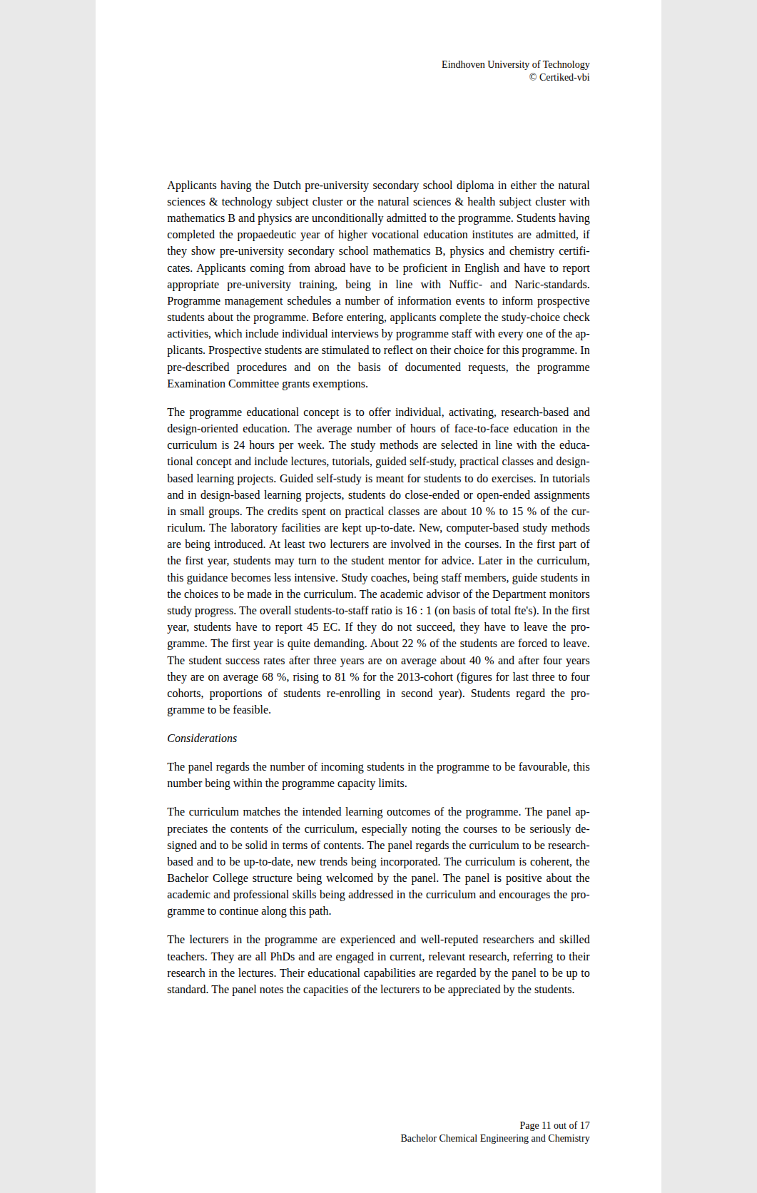Eindhoven University of Technology
© Certiked-vbi
Applicants having the Dutch pre-university secondary school diploma in either the natural sciences & technology subject cluster or the natural sciences & health subject cluster with mathematics B and physics are unconditionally admitted to the programme. Students having completed the propaedeutic year of higher vocational education institutes are admitted, if they show pre-university secondary school mathematics B, physics and chemistry certificates. Applicants coming from abroad have to be proficient in English and have to report appropriate pre-university training, being in line with Nuffic- and Naric-standards. Programme management schedules a number of information events to inform prospective students about the programme. Before entering, applicants complete the study-choice check activities, which include individual interviews by programme staff with every one of the applicants. Prospective students are stimulated to reflect on their choice for this programme. In pre-described procedures and on the basis of documented requests, the programme Examination Committee grants exemptions.
The programme educational concept is to offer individual, activating, research-based and design-oriented education. The average number of hours of face-to-face education in the curriculum is 24 hours per week. The study methods are selected in line with the educational concept and include lectures, tutorials, guided self-study, practical classes and design-based learning projects. Guided self-study is meant for students to do exercises. In tutorials and in design-based learning projects, students do close-ended or open-ended assignments in small groups. The credits spent on practical classes are about 10 % to 15 % of the curriculum. The laboratory facilities are kept up-to-date. New, computer-based study methods are being introduced. At least two lecturers are involved in the courses. In the first part of the first year, students may turn to the student mentor for advice. Later in the curriculum, this guidance becomes less intensive. Study coaches, being staff members, guide students in the choices to be made in the curriculum. The academic advisor of the Department monitors study progress. The overall students-to-staff ratio is 16 : 1 (on basis of total fte's). In the first year, students have to report 45 EC. If they do not succeed, they have to leave the programme. The first year is quite demanding. About 22 % of the students are forced to leave. The student success rates after three years are on average about 40 % and after four years they are on average 68 %, rising to 81 % for the 2013-cohort (figures for last three to four cohorts, proportions of students re-enrolling in second year). Students regard the programme to be feasible.
Considerations
The panel regards the number of incoming students in the programme to be favourable, this number being within the programme capacity limits.
The curriculum matches the intended learning outcomes of the programme. The panel appreciates the contents of the curriculum, especially noting the courses to be seriously designed and to be solid in terms of contents. The panel regards the curriculum to be research-based and to be up-to-date, new trends being incorporated. The curriculum is coherent, the Bachelor College structure being welcomed by the panel. The panel is positive about the academic and professional skills being addressed in the curriculum and encourages the programme to continue along this path.
The lecturers in the programme are experienced and well-reputed researchers and skilled teachers. They are all PhDs and are engaged in current, relevant research, referring to their research in the lectures. Their educational capabilities are regarded by the panel to be up to standard. The panel notes the capacities of the lecturers to be appreciated by the students.
Page 11 out of 17
Bachelor Chemical Engineering and Chemistry